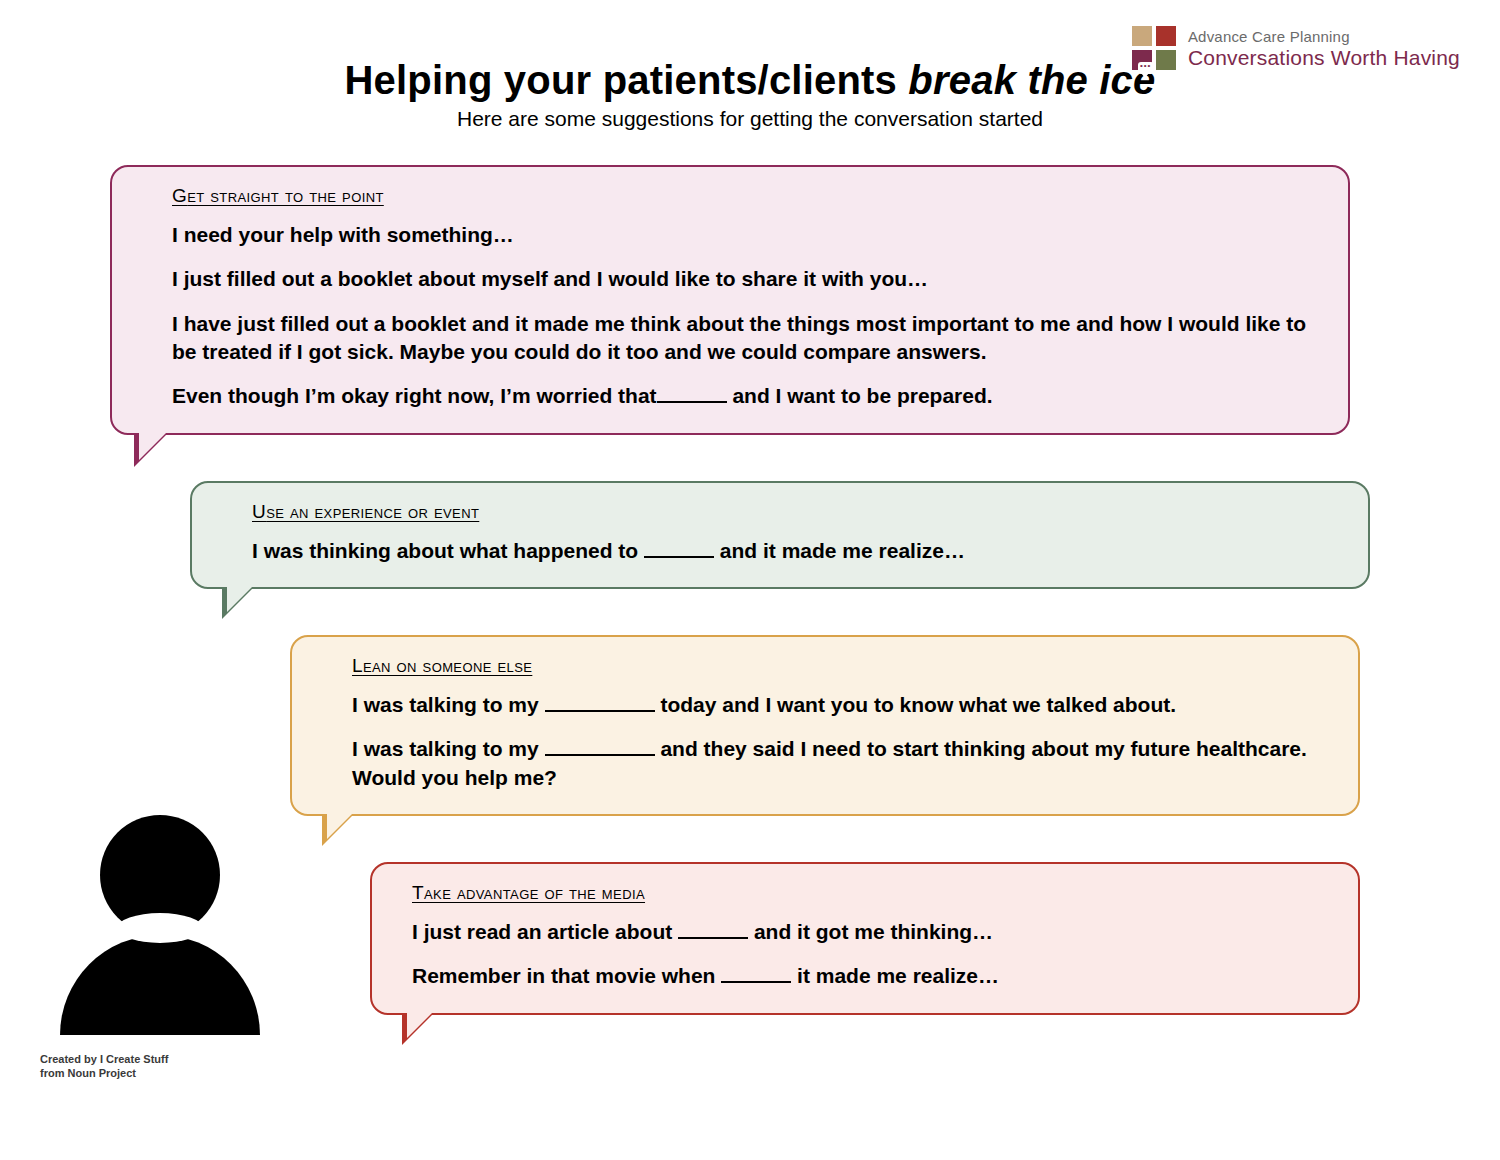•••
Advance Care Planning
Conversations Worth Having
Helping your patients/clients break the ice
Here are some suggestions for getting the conversation started
Get straight to the point
I need your help with something…
I just filled out a booklet about myself and I would like to share it with you…
I have just filled out a booklet and it made me think about the things most important to me and how I would like to be treated if I got sick. Maybe you could do it too and we could compare answers.
Even though I’m okay right now, I’m worried that and I want to be prepared.
Use an experience or event
I was thinking about what happened to and it made me realize…
Lean on someone else
I was talking to my today and I want you to know what we talked about.
I was talking to my and they said I need to start thinking about my future healthcare. Would you help me?
Take advantage of the media
I just read an article about and it got me thinking…
Remember in that movie when it made me realize…
Created by I Create Stuff
from Noun Project